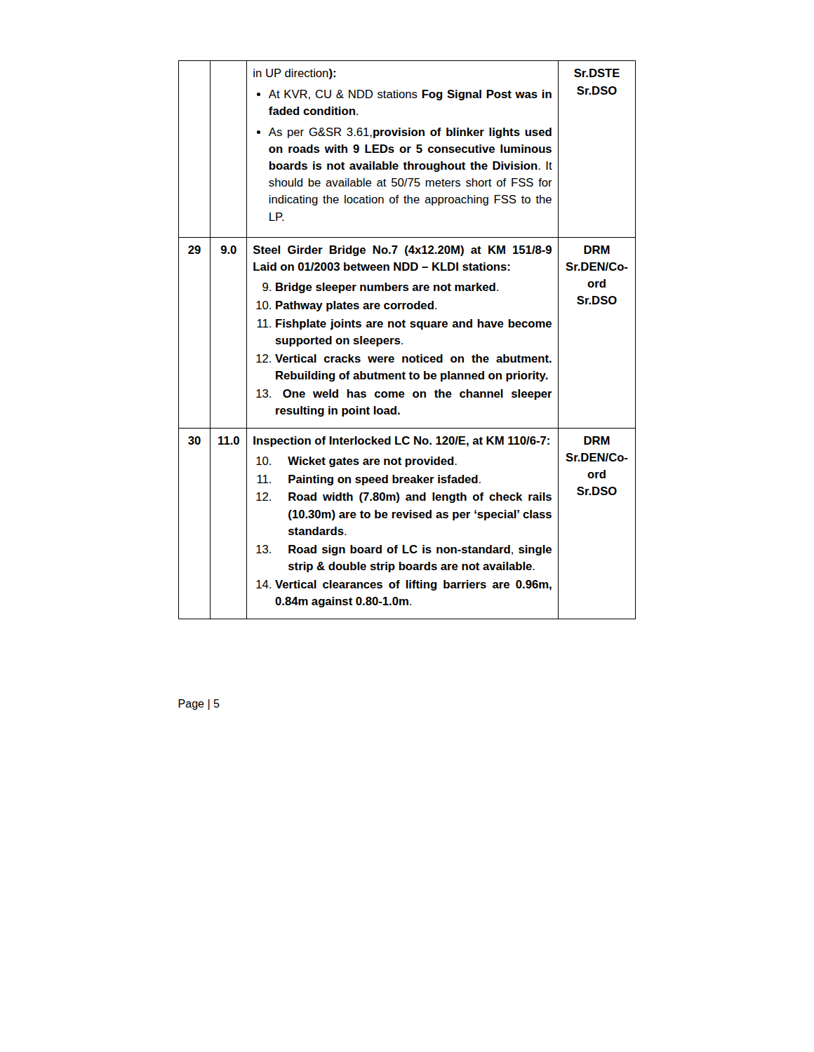| | | in UP direction ): At KVR, CU & NDD stations Fog Signal Post was in faded condition . As per G&SR 3.61, provision of blinker lights used on roads with 9 LEDs or 5 consecutive luminous boards is not available throughout the Division . It should be available at 50/75 meters short of FSS for indicating the location of the approaching FSS to the LP. | Sr.DSTE Sr.DSO |
| 29 | 9.0 | Steel Girder Bridge No.7 (4x12.20M) at KM 151/8-9 Laid on 01/2003 between NDD – KLDI stations: Bridge sleeper numbers are not marked . Pathway plates are corroded . Fishplate joints are not square and have become supported on sleepers . Vertical cracks were noticed on the abutment. Rebuilding of abutment to be planned on priority. One weld has come on the channel sleeper resulting in point load. | DRM Sr.DEN/Co-ord Sr.DSO |
| 30 | 11.0 | Inspection of Interlocked LC No. 120/E, at KM 110/6-7: Wicket gates are not provided . Painting on speed breaker isfaded . Road width (7.80m) and length of check rails (10.30m) are to be revised as per ‘special’ class standards . Road sign board of LC is non-standard , single strip & double strip boards are not available . Vertical clearances of lifting barriers are 0.96m, 0.84m against 0.80-1.0m . | DRM Sr.DEN/Co-ord Sr.DSO |
Page | 5